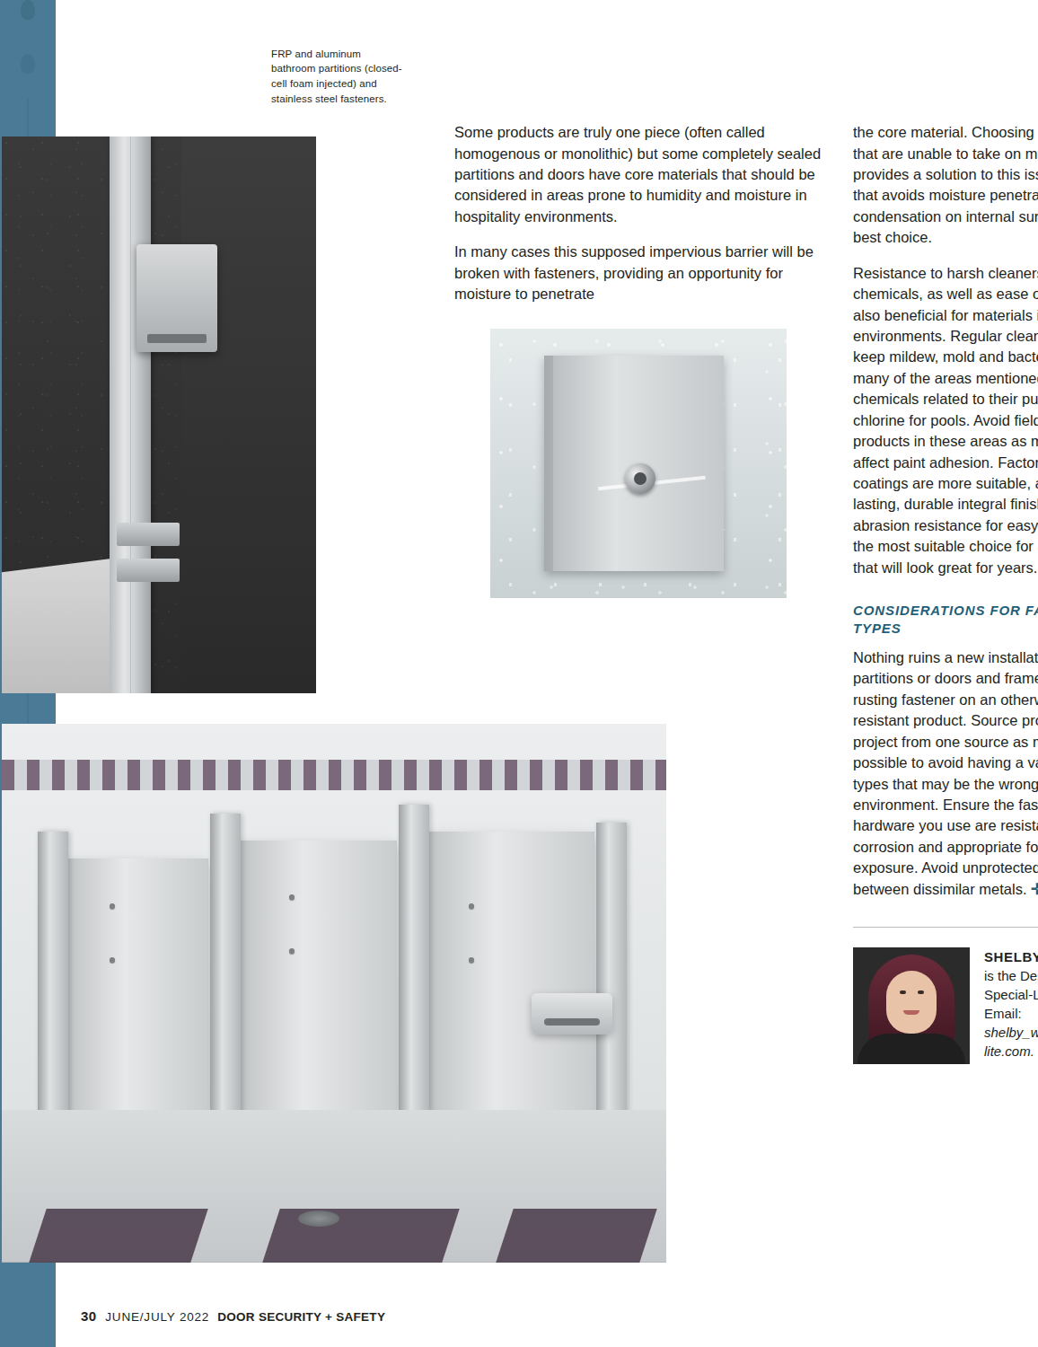FRP and aluminum bathroom partitions (closed-cell foam injected) and stainless steel fasteners.
Some products are truly one piece (often called homogenous or monolithic) but some completely sealed partitions and doors have core materials that should be considered in areas prone to humidity and moisture in hospitality environments.
In many cases this supposed impervious barrier will be broken with fasteners, providing an opportunity for moisture to penetrate
the core material. Choosing core materials that are unable to take on moisture provides a solution to this issue. A core that avoids moisture penetration and condensation on internal surfaces is the best choice.
Resistance to harsh cleaners and chemicals, as well as ease of cleaning, are also beneficial for materials in these environments. Regular cleaning helps keep mildew, mold and bacteria at bay and many of the areas mentioned encounter chemicals related to their purpose, such as chlorine for pools. Avoid field painting products in these areas as moisture can affect paint adhesion. Factory-applied coatings are more suitable, and a long-lasting, durable integral finish with abrasion resistance for easy cleaning is the most suitable choice for an installation that will look great for years.
Considerations for Fastener Types
Nothing ruins a new installation of toilet partitions or doors and frames like a rusting fastener on an otherwise moisture-resistant product. Source products for a project from one source as much as possible to avoid having a variety of faster types that may be the wrong metal for the environment. Ensure the fasteners and hardware you use are resistant to corrosion and appropriate for moisture exposure. Avoid unprotected contact between dissimilar metals. ✛
SHELBY WATKINS
is the Designer at Special-Lite Inc.
Email: shelby_watkins@special-lite.com.
30 JUNE/JULY 2022 DOOR SECURITY + SAFETY